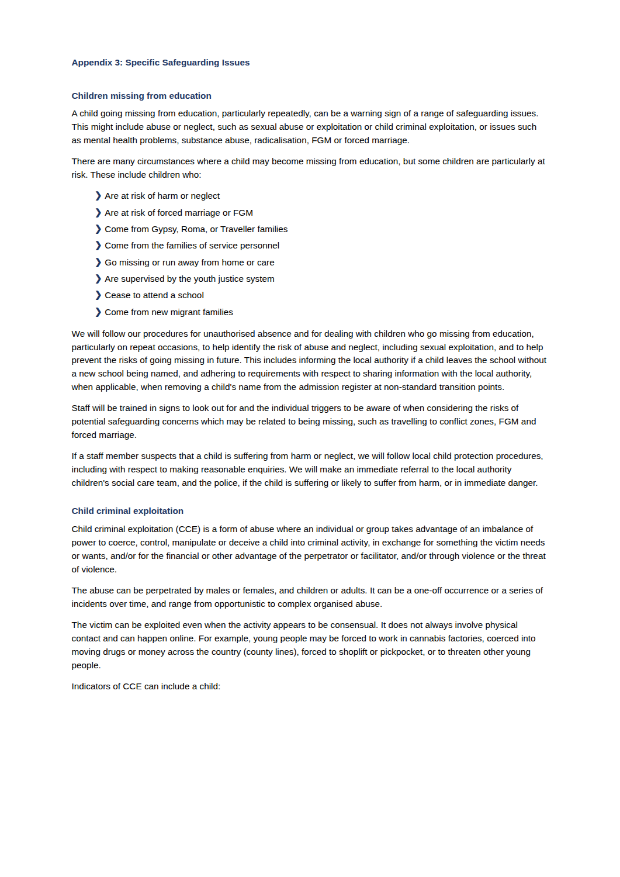Appendix 3: Specific Safeguarding Issues
Children missing from education
A child going missing from education, particularly repeatedly, can be a warning sign of a range of safeguarding issues. This might include abuse or neglect, such as sexual abuse or exploitation or child criminal exploitation, or issues such as mental health problems, substance abuse, radicalisation, FGM or forced marriage.
There are many circumstances where a child may become missing from education, but some children are particularly at risk. These include children who:
Are at risk of harm or neglect
Are at risk of forced marriage or FGM
Come from Gypsy, Roma, or Traveller families
Come from the families of service personnel
Go missing or run away from home or care
Are supervised by the youth justice system
Cease to attend a school
Come from new migrant families
We will follow our procedures for unauthorised absence and for dealing with children who go missing from education, particularly on repeat occasions, to help identify the risk of abuse and neglect, including sexual exploitation, and to help prevent the risks of going missing in future. This includes informing the local authority if a child leaves the school without a new school being named, and adhering to requirements with respect to sharing information with the local authority, when applicable, when removing a child's name from the admission register at non-standard transition points.
Staff will be trained in signs to look out for and the individual triggers to be aware of when considering the risks of potential safeguarding concerns which may be related to being missing, such as travelling to conflict zones, FGM and forced marriage.
If a staff member suspects that a child is suffering from harm or neglect, we will follow local child protection procedures, including with respect to making reasonable enquiries. We will make an immediate referral to the local authority children's social care team, and the police, if the child is suffering or likely to suffer from harm, or in immediate danger.
Child criminal exploitation
Child criminal exploitation (CCE) is a form of abuse where an individual or group takes advantage of an imbalance of power to coerce, control, manipulate or deceive a child into criminal activity, in exchange for something the victim needs or wants, and/or for the financial or other advantage of the perpetrator or facilitator, and/or through violence or the threat of violence.
The abuse can be perpetrated by males or females, and children or adults. It can be a one-off occurrence or a series of incidents over time, and range from opportunistic to complex organised abuse.
The victim can be exploited even when the activity appears to be consensual. It does not always involve physical contact and can happen online. For example, young people may be forced to work in cannabis factories, coerced into moving drugs or money across the country (county lines), forced to shoplift or pickpocket, or to threaten other young people.
Indicators of CCE can include a child: